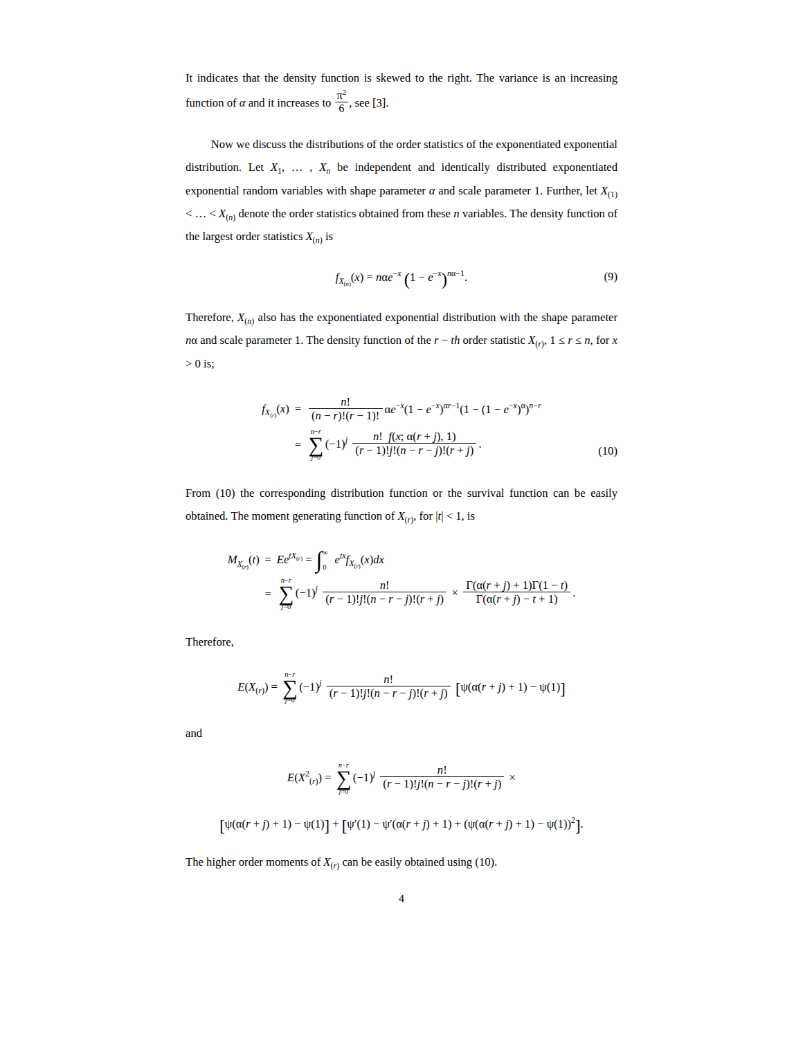It indicates that the density function is skewed to the right. The variance is an increasing function of α and it increases to π26, see [3].
Now we discuss the distributions of the order statistics of the exponentiated exponential distribution. Let X1, … , Xn be independent and identically distributed exponentiated exponential random variables with shape parameter α and scale parameter 1. Further, let X(1) < … < X(n) denote the order statistics obtained from these n variables. The density function of the largest order statistics X(n) is
fX(n)(x) = nαe−x (1 − e−x)nα−1. (9)
Therefore, X(n) also has the exponentiated exponential distribution with the shape parameter nα and scale parameter 1. The density function of the r − th order statistic X(r), 1 ≤ r ≤ n, for x > 0 is;
| f X ( r ) ( x ) | = | n ! ( n − r )!( r − 1)! α e − x (1 − e − x ) α r −1 (1 − (1 − e − x ) α ) n − r |
| | = | n − r ∑ j =0 (−1) j n ! f ( x ; α( r + j ), 1) ( r − 1)! j !( n − r − j )!( r + j ) . |
(10)
From (10) the corresponding distribution function or the survival function can be easily obtained. The moment generating function of X(r), for |t| < 1, is
| M X ( r ) ( t ) | = | Ee tX ( r ) = ∫ ∞ 0 e tx f X ( r ) ( x ) dx |
| | = | n − r ∑ j =0 (−1) j n ! ( r − 1)! j !( n − r − j )!( r + j ) × Γ(α( r + j ) + 1)Γ(1 − t ) Γ(α( r + j ) − t + 1) . |
Therefore,
E(X(r)) = n−r∑j=0(−1)j n!(r − 1)!j!(n − r − j)!(r + j) [ψ(α(r + j) + 1) − ψ(1)]
and
E(X2(r)) = n−r∑j=0(−1)j n!(r − 1)!j!(n − r − j)!(r + j) ×
[ψ(α(r + j) + 1) − ψ(1)] + [ψ′(1) − ψ′(α(r + j) + 1) + (ψ(α(r + j) + 1) − ψ(1))2].
The higher order moments of X(r) can be easily obtained using (10).
4